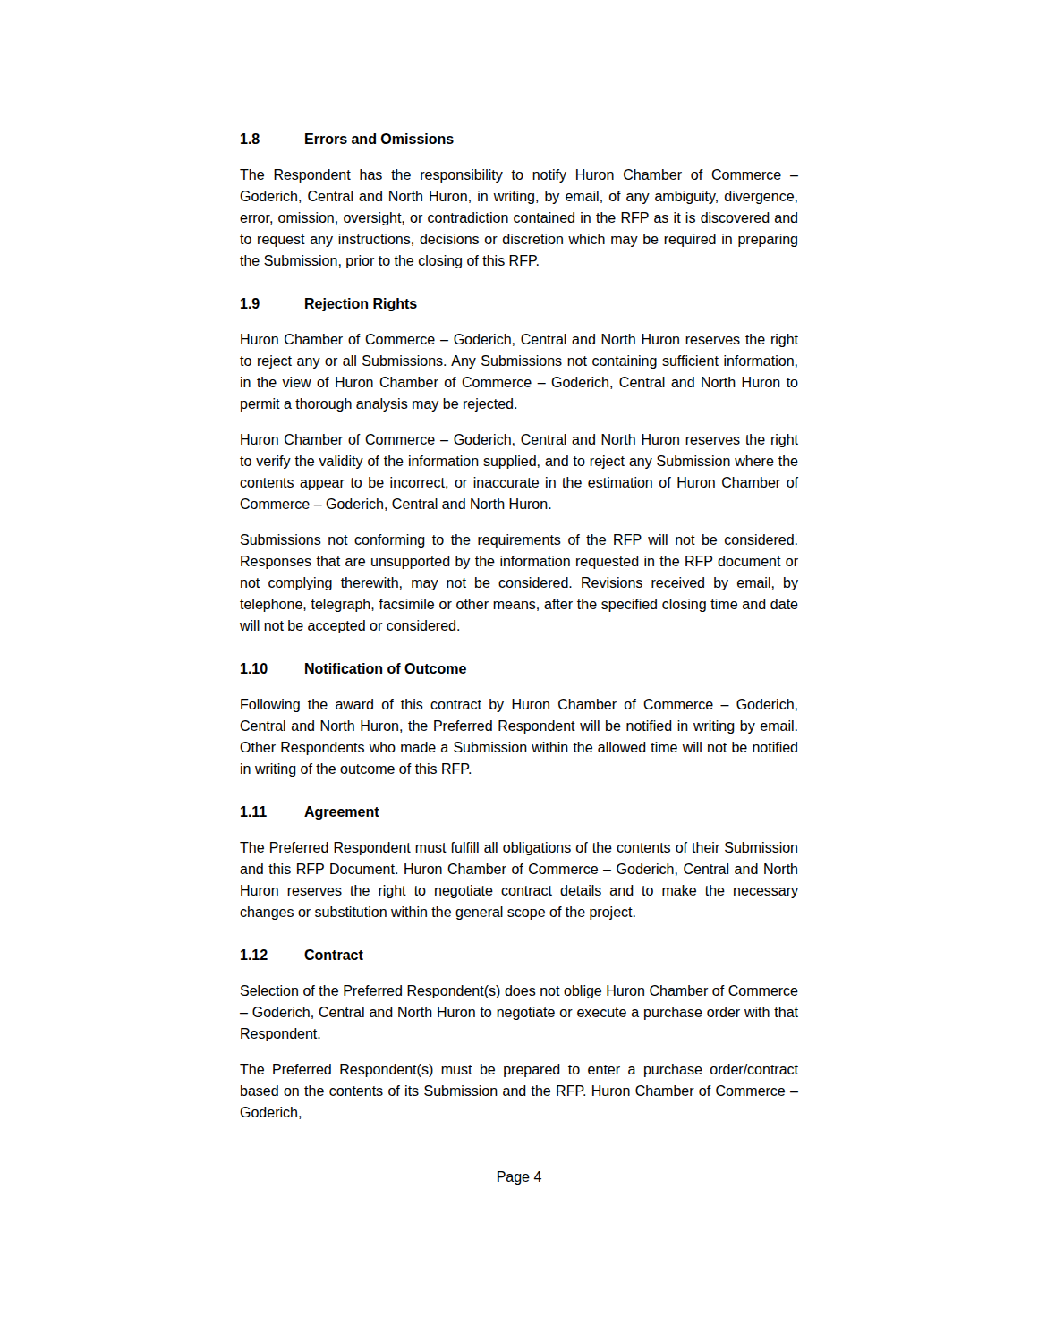1.8 Errors and Omissions
The Respondent has the responsibility to notify Huron Chamber of Commerce – Goderich, Central and North Huron, in writing, by email, of any ambiguity, divergence, error, omission, oversight, or contradiction contained in the RFP as it is discovered and to request any instructions, decisions or discretion which may be required in preparing the Submission, prior to the closing of this RFP.
1.9 Rejection Rights
Huron Chamber of Commerce – Goderich, Central and North Huron reserves the right to reject any or all Submissions. Any Submissions not containing sufficient information, in the view of Huron Chamber of Commerce – Goderich, Central and North Huron to permit a thorough analysis may be rejected.
Huron Chamber of Commerce – Goderich, Central and North Huron reserves the right to verify the validity of the information supplied, and to reject any Submission where the contents appear to be incorrect, or inaccurate in the estimation of Huron Chamber of Commerce – Goderich, Central and North Huron.
Submissions not conforming to the requirements of the RFP will not be considered. Responses that are unsupported by the information requested in the RFP document or not complying therewith, may not be considered. Revisions received by email, by telephone, telegraph, facsimile or other means, after the specified closing time and date will not be accepted or considered.
1.10 Notification of Outcome
Following the award of this contract by Huron Chamber of Commerce – Goderich, Central and North Huron, the Preferred Respondent will be notified in writing by email. Other Respondents who made a Submission within the allowed time will not be notified in writing of the outcome of this RFP.
1.11 Agreement
The Preferred Respondent must fulfill all obligations of the contents of their Submission and this RFP Document. Huron Chamber of Commerce – Goderich, Central and North Huron reserves the right to negotiate contract details and to make the necessary changes or substitution within the general scope of the project.
1.12 Contract
Selection of the Preferred Respondent(s) does not oblige Huron Chamber of Commerce – Goderich, Central and North Huron to negotiate or execute a purchase order with that Respondent.
The Preferred Respondent(s) must be prepared to enter a purchase order/contract based on the contents of its Submission and the RFP. Huron Chamber of Commerce – Goderich,
Page 4